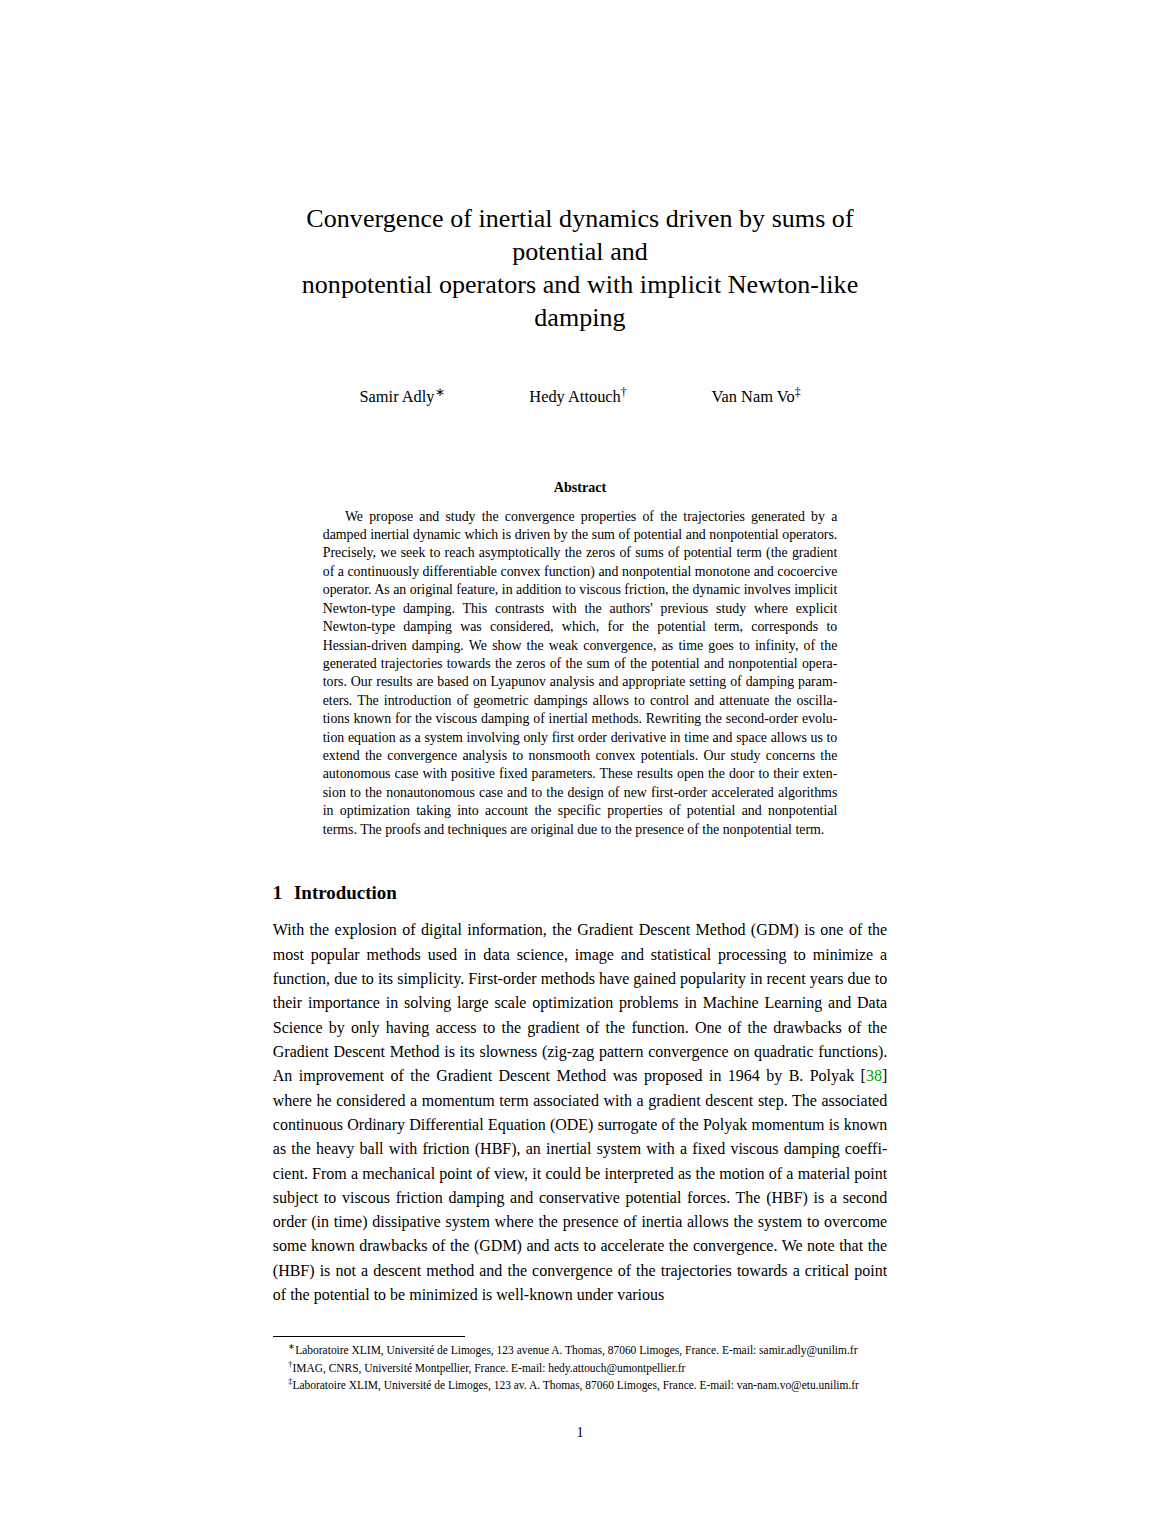Convergence of inertial dynamics driven by sums of potential and
nonpotential operators and with implicit Newton-like damping
Samir Adly∗ Hedy Attouch† Van Nam Vo‡
Abstract
We propose and study the convergence properties of the trajectories generated by a damped inertial dynamic which is driven by the sum of potential and nonpotential operators. Precisely, we seek to reach asymptotically the zeros of sums of potential term (the gradient of a continuously differentiable convex function) and nonpotential monotone and cocoercive operator. As an original feature, in addition to viscous friction, the dynamic involves implicit Newton-type damping. This contrasts with the authors' previous study where explicit Newton-type damping was considered, which, for the potential term, corresponds to Hessian-driven damping. We show the weak convergence, as time goes to infinity, of the generated trajectories towards the zeros of the sum of the potential and nonpotential operators. Our results are based on Lyapunov analysis and appropriate setting of damping parameters. The introduction of geometric dampings allows to control and attenuate the oscillations known for the viscous damping of inertial methods. Rewriting the second-order evolution equation as a system involving only first order derivative in time and space allows us to extend the convergence analysis to nonsmooth convex potentials. Our study concerns the autonomous case with positive fixed parameters. These results open the door to their extension to the nonautonomous case and to the design of new first-order accelerated algorithms in optimization taking into account the specific properties of potential and nonpotential terms. The proofs and techniques are original due to the presence of the nonpotential term.
1 Introduction
With the explosion of digital information, the Gradient Descent Method (GDM) is one of the most popular methods used in data science, image and statistical processing to minimize a function, due to its simplicity. First-order methods have gained popularity in recent years due to their importance in solving large scale optimization problems in Machine Learning and Data Science by only having access to the gradient of the function. One of the drawbacks of the Gradient Descent Method is its slowness (zig-zag pattern convergence on quadratic functions). An improvement of the Gradient Descent Method was proposed in 1964 by B. Polyak [38] where he considered a momentum term associated with a gradient descent step. The associated continuous Ordinary Differential Equation (ODE) surrogate of the Polyak momentum is known as the heavy ball with friction (HBF), an inertial system with a fixed viscous damping coefficient. From a mechanical point of view, it could be interpreted as the motion of a material point subject to viscous friction damping and conservative potential forces. The (HBF) is a second order (in time) dissipative system where the presence of inertia allows the system to overcome some known drawbacks of the (GDM) and acts to accelerate the convergence. We note that the (HBF) is not a descent method and the convergence of the trajectories towards a critical point of the potential to be minimized is well-known under various
∗Laboratoire XLIM, Université de Limoges, 123 avenue A. Thomas, 87060 Limoges, France. E-mail: samir.adly@unilim.fr
†IMAG, CNRS, Université Montpellier, France. E-mail: hedy.attouch@umontpellier.fr
‡Laboratoire XLIM, Université de Limoges, 123 av. A. Thomas, 87060 Limoges, France. E-mail: van-nam.vo@etu.unilim.fr
1